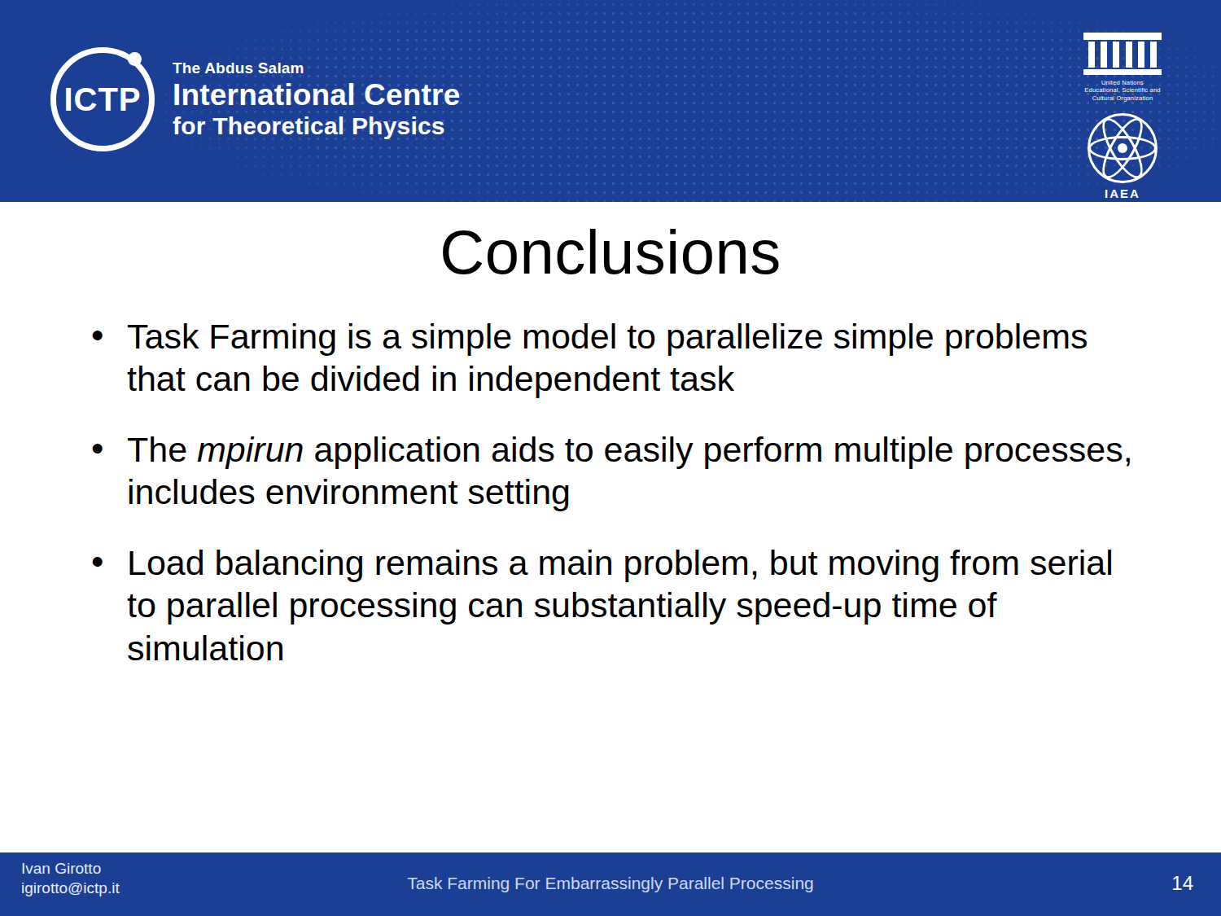ICTP
The Abdus Salam
International Centre
for Theoretical Physics
United Nations
Educational, Scientific and
Cultural Organization
IAEA
International Atomic Energy Agency
Conclusions
Task Farming is a simple model to parallelize simple problems that can be divided in independent task
The mpirun application aids to easily perform multiple processes, includes environment setting
Load balancing remains a main problem, but moving from serial to parallel processing can substantially speed-up time of simulation
Ivan Girotto
igirotto@ictp.it
Task Farming For Embarrassingly Parallel Processing
14